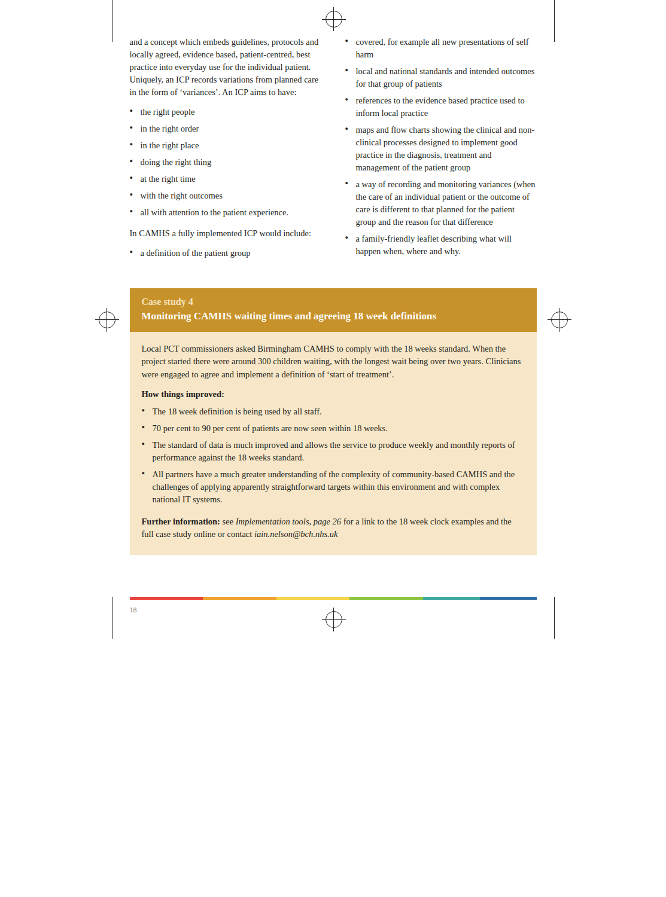and a concept which embeds guidelines, protocols and locally agreed, evidence based, patient-centred, best practice into everyday use for the individual patient. Uniquely, an ICP records variations from planned care in the form of ‘variances’. An ICP aims to have:
the right people
in the right order
in the right place
doing the right thing
at the right time
with the right outcomes
all with attention to the patient experience.
In CAMHS a fully implemented ICP would include:
a definition of the patient group
covered, for example all new presentations of self harm
local and national standards and intended outcomes for that group of patients
references to the evidence based practice used to inform local practice
maps and flow charts showing the clinical and non-clinical processes designed to implement good practice in the diagnosis, treatment and management of the patient group
a way of recording and monitoring variances (when the care of an individual patient or the outcome of care is different to that planned for the patient group and the reason for that difference
a family-friendly leaflet describing what will happen when, where and why.
Case study 4
Monitoring CAMHS waiting times and agreeing 18 week definitions
Local PCT commissioners asked Birmingham CAMHS to comply with the 18 weeks standard. When the project started there were around 300 children waiting, with the longest wait being over two years. Clinicians were engaged to agree and implement a definition of ‘start of treatment’.
How things improved:
The 18 week definition is being used by all staff.
70 per cent to 90 per cent of patients are now seen within 18 weeks.
The standard of data is much improved and allows the service to produce weekly and monthly reports of performance against the 18 weeks standard.
All partners have a much greater understanding of the complexity of community-based CAMHS and the challenges of applying apparently straightforward targets within this environment and with complex national IT systems.
Further information: see Implementation tools, page 26 for a link to the 18 week clock examples and the full case study online or contact iain.nelson@bch.nhs.uk
18